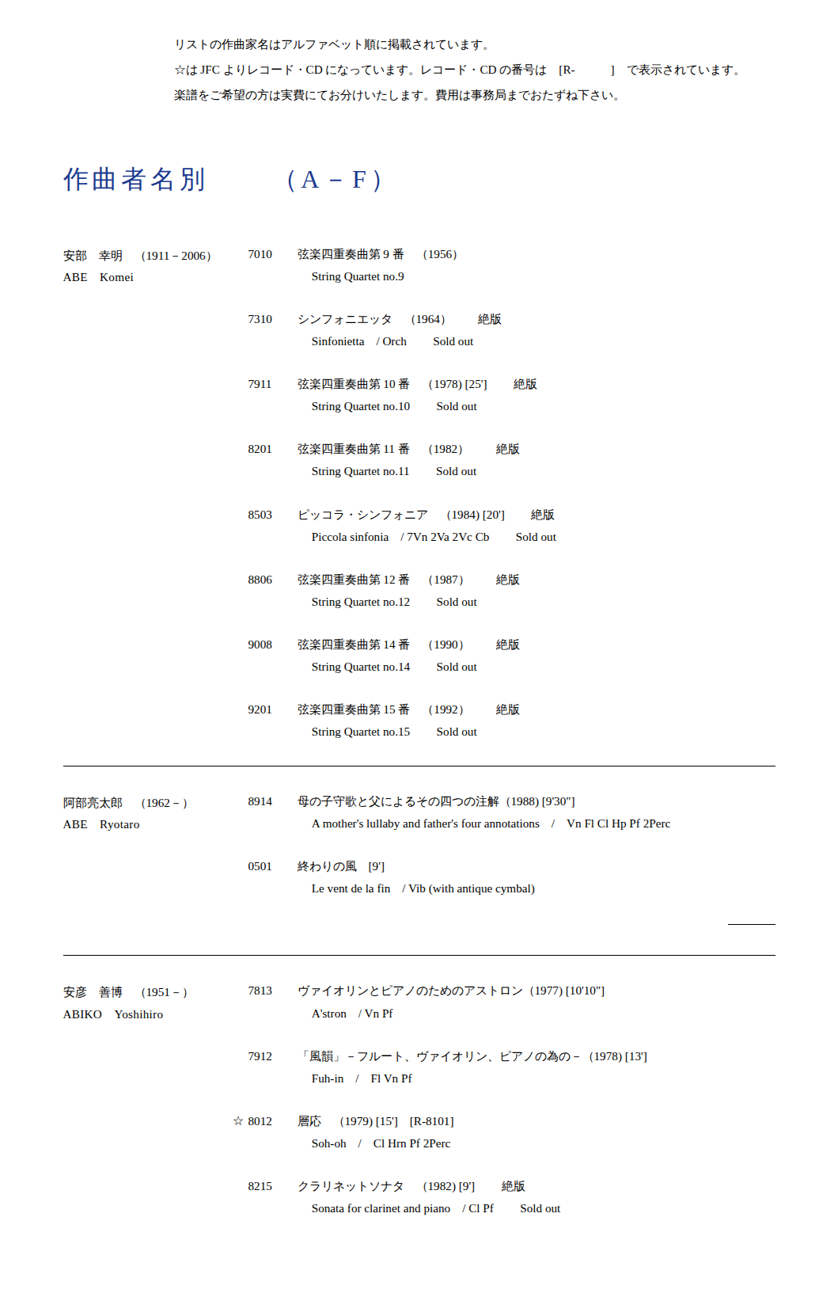リストの作曲家名はアルファベット順に掲載されています。
☆は JFC よりレコード・CD になっています。レコード・CD の番号は　[R-　　　]　で表示されています。
楽譜をご希望の方は実費にてお分けいたします。費用は事務局までおたずね下さい。
作曲者名別 （A－F）
安部　幸明　（1911－2006） ABE　Komei
7010
弦楽四重奏曲第 9 番　（1956） String Quartet no.9
7310
シンフォニエッタ　（1964）絶版 Sinfonietta　/ OrchSold out
7911
弦楽四重奏曲第 10 番　（1978) [25']絶版 String Quartet no.10Sold out
8201
弦楽四重奏曲第 11 番　（1982）絶版 String Quartet no.11Sold out
8503
ピッコラ・シンフォニア　（1984) [20']絶版 Piccola sinfonia　/ 7Vn 2Va 2Vc CbSold out
8806
弦楽四重奏曲第 12 番　（1987）絶版 String Quartet no.12Sold out
9008
弦楽四重奏曲第 14 番　（1990）絶版 String Quartet no.14Sold out
9201
弦楽四重奏曲第 15 番　（1992）絶版 String Quartet no.15Sold out
阿部亮太郎　（1962－） ABE　Ryotaro
8914
母の子守歌と父によるその四つの注解（1988) [9'30"] A mother's lullaby and father's four annotations　/　Vn Fl Cl Hp Pf 2Perc
0501
終わりの風　[9'] Le vent de la fin　/ Vib (with antique cymbal)
安彦　善博　（1951－） ABIKO　Yoshihiro
7813
ヴァイオリンとピアノのためのアストロン（1977) [10'10"] A'stron　/ Vn Pf
7912
「風韻」－フルート、ヴァイオリン、ピアノの為の－（1978) [13'] Fuh-in　/　Fl Vn Pf
☆
8012
層応　（1979) [15']　[R-8101] Soh-oh　/　Cl Hrn Pf 2Perc
8215
クラリネットソナタ　（1982) [9']絶版 Sonata for clarinet and piano　/ Cl PfSold out